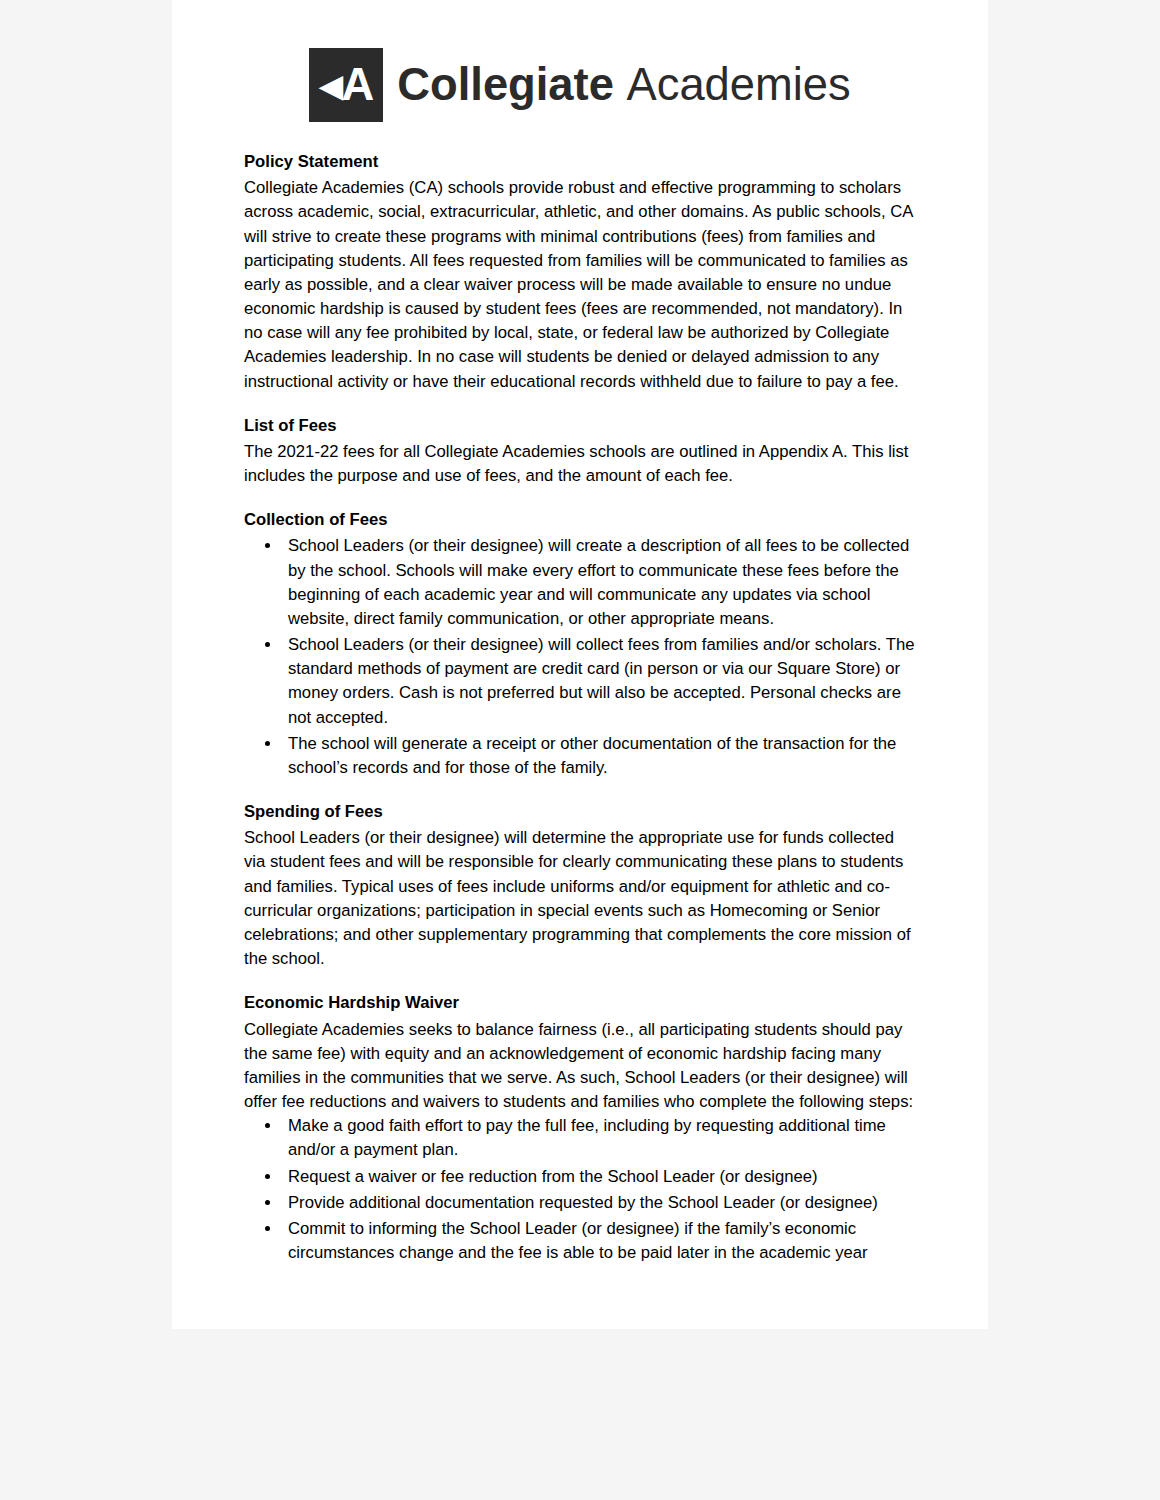◂A
Collegiate Academies
Policy Statement
Collegiate Academies (CA) schools provide robust and effective programming to scholars across academic, social, extracurricular, athletic, and other domains. As public schools, CA will strive to create these programs with minimal contributions (fees) from families and participating students. All fees requested from families will be communicated to families as early as possible, and a clear waiver process will be made available to ensure no undue economic hardship is caused by student fees (fees are recommended, not mandatory). In no case will any fee prohibited by local, state, or federal law be authorized by Collegiate Academies leadership. In no case will students be denied or delayed admission to any instructional activity or have their educational records withheld due to failure to pay a fee.
List of Fees
The 2021-22 fees for all Collegiate Academies schools are outlined in Appendix A. This list includes the purpose and use of fees, and the amount of each fee.
Collection of Fees
School Leaders (or their designee) will create a description of all fees to be collected by the school. Schools will make every effort to communicate these fees before the beginning of each academic year and will communicate any updates via school website, direct family communication, or other appropriate means.
School Leaders (or their designee) will collect fees from families and/or scholars. The standard methods of payment are credit card (in person or via our Square Store) or money orders. Cash is not preferred but will also be accepted. Personal checks are not accepted.
The school will generate a receipt or other documentation of the transaction for the school’s records and for those of the family.
Spending of Fees
School Leaders (or their designee) will determine the appropriate use for funds collected via student fees and will be responsible for clearly communicating these plans to students and families. Typical uses of fees include uniforms and/or equipment for athletic and co-curricular organizations; participation in special events such as Homecoming or Senior celebrations; and other supplementary programming that complements the core mission of the school.
Economic Hardship Waiver
Collegiate Academies seeks to balance fairness (i.e., all participating students should pay the same fee) with equity and an acknowledgement of economic hardship facing many families in the communities that we serve. As such, School Leaders (or their designee) will offer fee reductions and waivers to students and families who complete the following steps:
Make a good faith effort to pay the full fee, including by requesting additional time and/or a payment plan.
Request a waiver or fee reduction from the School Leader (or designee)
Provide additional documentation requested by the School Leader (or designee)
Commit to informing the School Leader (or designee) if the family’s economic circumstances change and the fee is able to be paid later in the academic year